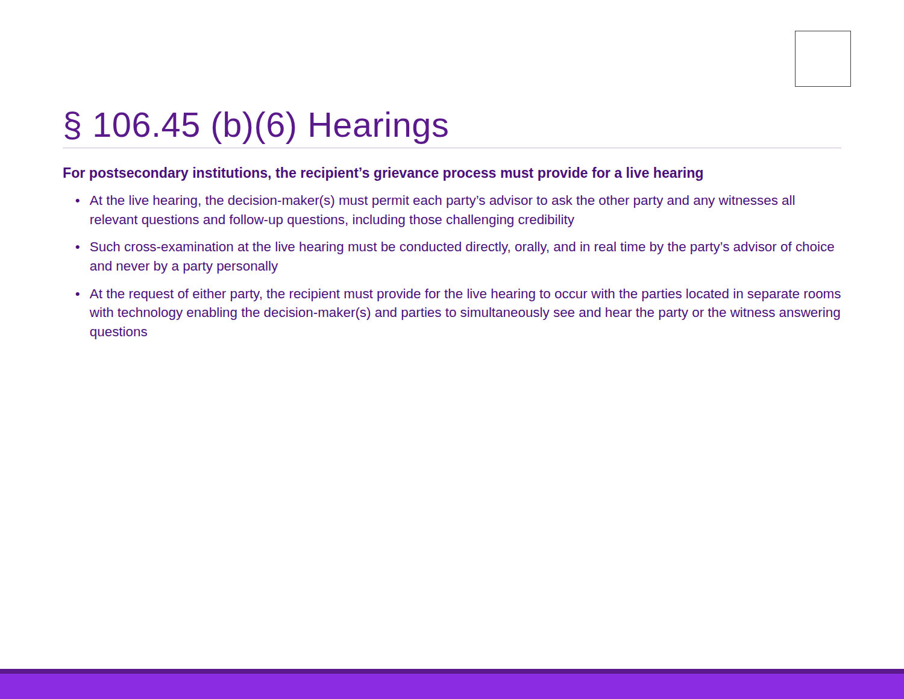§ 106.45 (b)(6) Hearings
For postsecondary institutions, the recipient’s grievance process must provide for a live hearing
At the live hearing, the decision-maker(s) must permit each party’s advisor to ask the other party and any witnesses all relevant questions and follow-up questions, including those challenging credibility
Such cross-examination at the live hearing must be conducted directly, orally, and in real time by the party’s advisor of choice and never by a party personally
At the request of either party, the recipient must provide for the live hearing to occur with the parties located in separate rooms with technology enabling the decision-maker(s) and parties to simultaneously see and hear the party or the witness answering questions